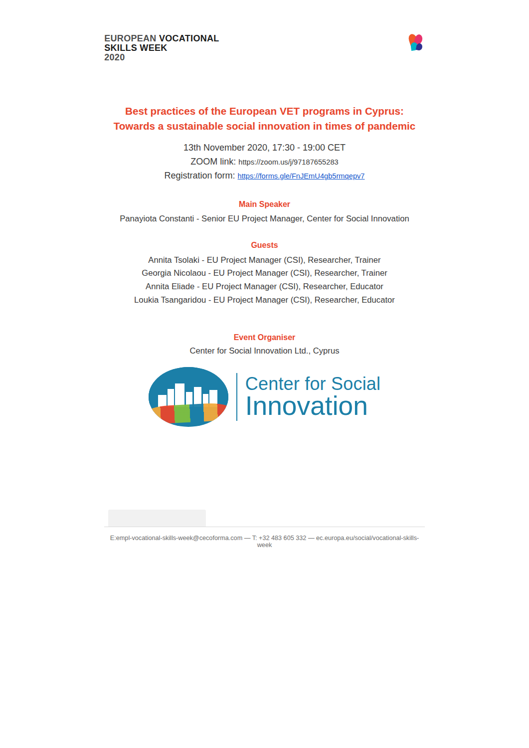EUROPEAN VOCATIONAL SKILLS WEEK 2020
Best practices of the European VET programs in Cyprus:
Towards a sustainable social innovation in times of pandemic
13th November 2020, 17:30 - 19:00 CET
ZOOM link: https://zoom.us/j/97187655283
Registration form: https://forms.gle/FnJEmU4gb5rmqepv7
Main Speaker
Panayiota Constanti - Senior EU Project Manager, Center for Social Innovation
Guests
Annita Tsolaki - EU Project Manager (CSI), Researcher, Trainer
Georgia Nicolaou - EU Project Manager (CSI), Researcher, Trainer
Annita Eliade - EU Project Manager (CSI), Researcher, Educator
Loukia Tsangaridou - EU Project Manager (CSI), Researcher, Educator
Event Organiser
Center for Social Innovation Ltd., Cyprus
Center for Social Innovation
E:empl-vocational-skills-week@cecoforma.com — T: +32 483 605 332 — ec.europa.eu/social/vocational-skills-week